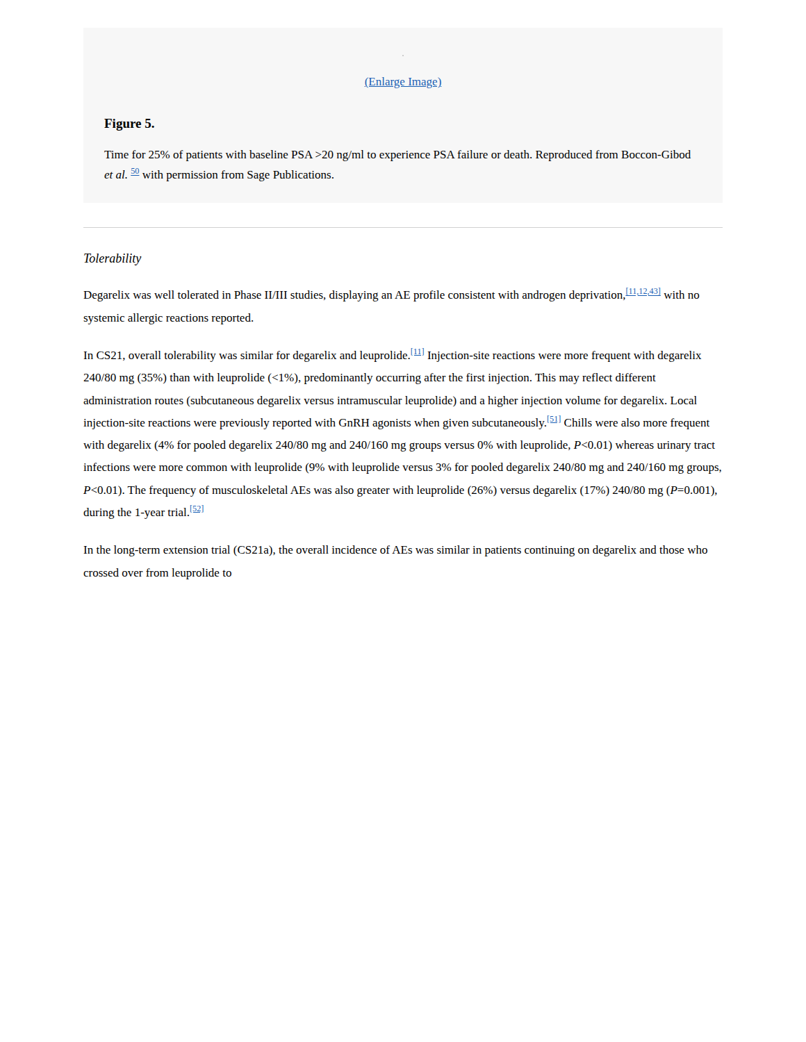(Enlarge Image)
Figure 5.
Time for 25% of patients with baseline PSA >20 ng/ml to experience PSA failure or death. Reproduced from Boccon-Gibod et al. 50 with permission from Sage Publications.
Tolerability
Degarelix was well tolerated in Phase II/III studies, displaying an AE profile consistent with androgen deprivation,[11,12,43] with no systemic allergic reactions reported.
In CS21, overall tolerability was similar for degarelix and leuprolide.[11] Injection-site reactions were more frequent with degarelix 240/80 mg (35%) than with leuprolide (<1%), predominantly occurring after the first injection. This may reflect different administration routes (subcutaneous degarelix versus intramuscular leuprolide) and a higher injection volume for degarelix. Local injection-site reactions were previously reported with GnRH agonists when given subcutaneously.[51] Chills were also more frequent with degarelix (4% for pooled degarelix 240/80 mg and 240/160 mg groups versus 0% with leuprolide, P<0.01) whereas urinary tract infections were more common with leuprolide (9% with leuprolide versus 3% for pooled degarelix 240/80 mg and 240/160 mg groups, P<0.01). The frequency of musculoskeletal AEs was also greater with leuprolide (26%) versus degarelix (17%) 240/80 mg (P=0.001), during the 1-year trial.[52]
In the long-term extension trial (CS21a), the overall incidence of AEs was similar in patients continuing on degarelix and those who crossed over from leuprolide to